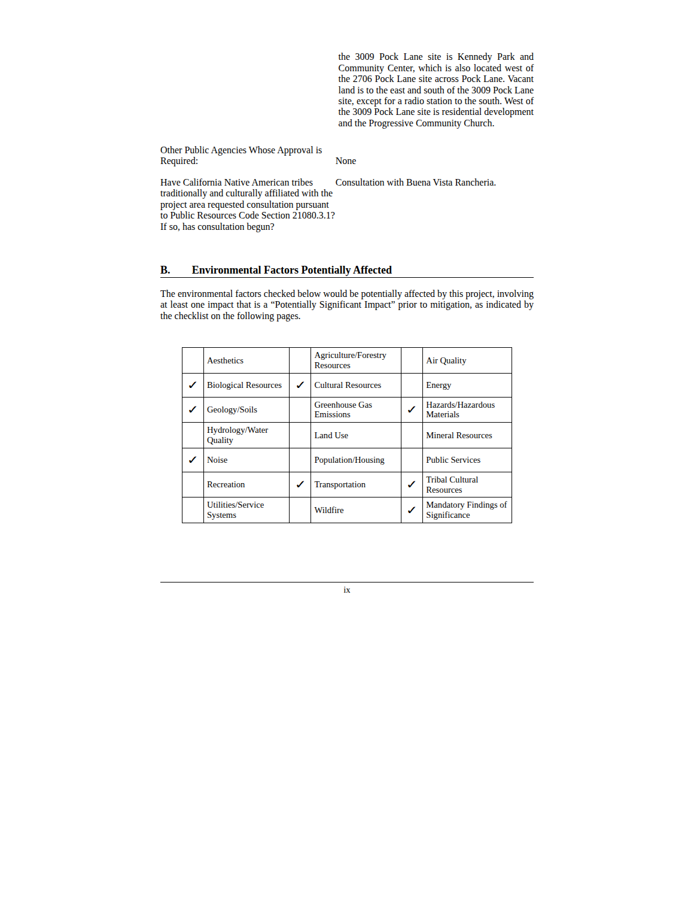the 3009 Pock Lane site is Kennedy Park and Community Center, which is also located west of the 2706 Pock Lane site across Pock Lane. Vacant land is to the east and south of the 3009 Pock Lane site, except for a radio station to the south. West of the 3009 Pock Lane site is residential development and the Progressive Community Church.
| Other Public Agencies Whose Approval is Required: | None |
| Have California Native American tribes traditionally and culturally affiliated with the project area requested consultation pursuant to Public Resources Code Section 21080.3.1? If so, has consultation begun? | Consultation with Buena Vista Rancheria. |
B. Environmental Factors Potentially Affected
The environmental factors checked below would be potentially affected by this project, involving at least one impact that is a “Potentially Significant Impact” prior to mitigation, as indicated by the checklist on the following pages.
| | Aesthetics | | Agriculture/Forestry Resources | | Air Quality |
| ✓ | Biological Resources | ✓ | Cultural Resources | | Energy |
| ✓ | Geology/Soils | | Greenhouse Gas Emissions | ✓ | Hazards/Hazardous Materials |
| | Hydrology/Water Quality | | Land Use | | Mineral Resources |
| ✓ | Noise | | Population/Housing | | Public Services |
| | Recreation | ✓ | Transportation | ✓ | Tribal Cultural Resources |
| | Utilities/Service Systems | | Wildfire | ✓ | Mandatory Findings of Significance |
ix